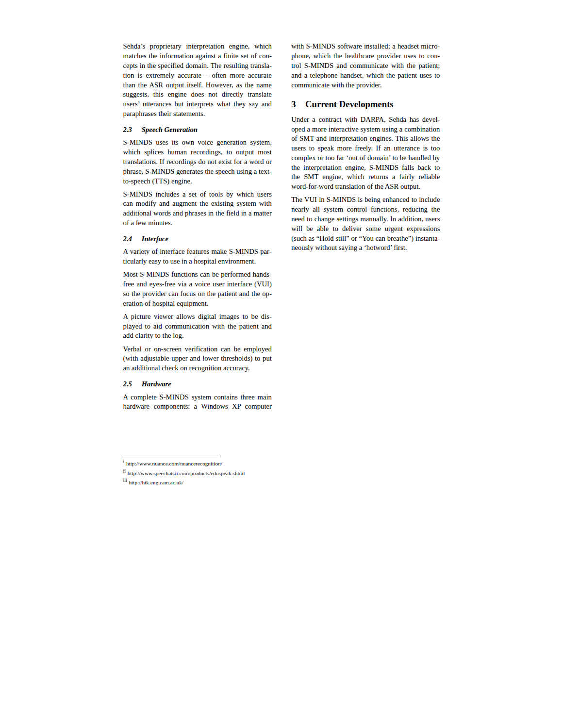Sehda’s proprietary interpretation engine, which matches the information against a finite set of concepts in the specified domain. The resulting translation is extremely accurate – often more accurate than the ASR output itself. However, as the name suggests, this engine does not directly translate users’ utterances but interprets what they say and paraphrases their statements.
2.3 Speech Generation
S-MINDS uses its own voice generation system, which splices human recordings, to output most translations. If recordings do not exist for a word or phrase, S-MINDS generates the speech using a text-to-speech (TTS) engine.
S-MINDS includes a set of tools by which users can modify and augment the existing system with additional words and phrases in the field in a matter of a few minutes.
2.4 Interface
A variety of interface features make S-MINDS particularly easy to use in a hospital environment.
Most S-MINDS functions can be performed hands-free and eyes-free via a voice user interface (VUI) so the provider can focus on the patient and the operation of hospital equipment.
A picture viewer allows digital images to be displayed to aid communication with the patient and add clarity to the log.
Verbal or on-screen verification can be employed (with adjustable upper and lower thresholds) to put an additional check on recognition accuracy.
2.5 Hardware
A complete S-MINDS system contains three main hardware components: a Windows XP computer with S-MINDS software installed; a headset microphone, which the healthcare provider uses to control S-MINDS and communicate with the patient; and a telephone handset, which the patient uses to communicate with the provider.
3 Current Developments
Under a contract with DARPA, Sehda has developed a more interactive system using a combination of SMT and interpretation engines. This allows the users to speak more freely. If an utterance is too complex or too far ‘out of domain’ to be handled by the interpretation engine, S-MINDS falls back to the SMT engine, which returns a fairly reliable word-for-word translation of the ASR output.
The VUI in S-MINDS is being enhanced to include nearly all system control functions, reducing the need to change settings manually. In addition, users will be able to deliver some urgent expressions (such as “Hold still” or “You can breathe”) instantaneously without saying a ‘hotword’ first.
ihttp://www.nuance.com/nuancerecognition/
iihttp://www.speechatsri.com/products/eduspeak.shtml
iiihttp://htk.eng.cam.ac.uk/